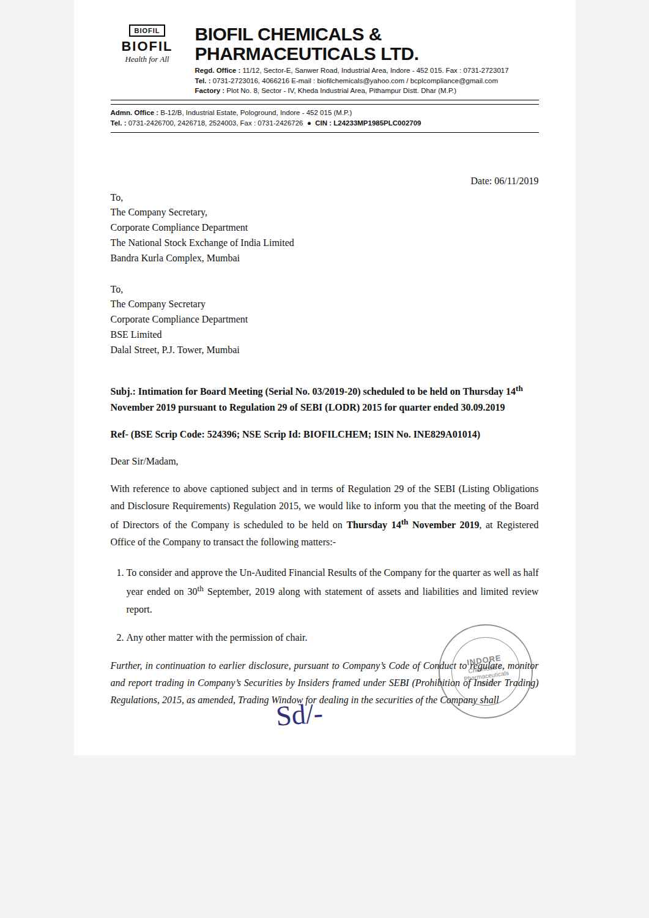BIOFIL
BIOFIL
Health for All
BIOFIL CHEMICALS & PHARMACEUTICALS LTD.
Regd. Office : 11/12, Sector-E, Sanwer Road, Industrial Area, Indore - 452 015. Fax : 0731-2723017
Tel. : 0731-2723016, 4066216 E-mail : biofilchemicals@yahoo.com / bcplcompliance@gmail.com
Factory : Plot No. 8, Sector - IV, Kheda Industrial Area, Pithampur Distt. Dhar (M.P.)
Admn. Office : B-12/B, Industrial Estate, Pologround, Indore - 452 015 (M.P.)
Tel. : 0731-2426700, 2426718, 2524003, Fax : 0731-2426726 ● CIN : L24233MP1985PLC002709
Date: 06/11/2019
To,
The Company Secretary,
Corporate Compliance Department
The National Stock Exchange of India Limited
Bandra Kurla Complex, Mumbai
To,
The Company Secretary
Corporate Compliance Department
BSE Limited
Dalal Street, P.J. Tower, Mumbai
Subj.: Intimation for Board Meeting (Serial No. 03/2019-20) scheduled to be held on Thursday 14th November 2019 pursuant to Regulation 29 of SEBI (LODR) 2015 for quarter ended 30.09.2019
Ref- (BSE Scrip Code: 524396; NSE Scrip Id: BIOFILCHEM; ISIN No. INE829A01014)
Dear Sir/Madam,
With reference to above captioned subject and in terms of Regulation 29 of the SEBI (Listing Obligations and Disclosure Requirements) Regulation 2015, we would like to inform you that the meeting of the Board of Directors of the Company is scheduled to be held on Thursday 14th November 2019, at Registered Office of the Company to transact the following matters:-
To consider and approve the Un-Audited Financial Results of the Company for the quarter as well as half year ended on 30th September, 2019 along with statement of assets and liabilities and limited review report.
Any other matter with the permission of chair.
Further, in continuation to earlier disclosure, pursuant to Company’s Code of Conduct to regulate, monitor and report trading in Company’s Securities by Insiders framed under SEBI (Prohibition of Insider Trading) Regulations, 2015, as amended, Trading Window for dealing in the securities of the Company shall
INDORE
Chemicals & Pharmaceuticals
Biofil
Sd/-